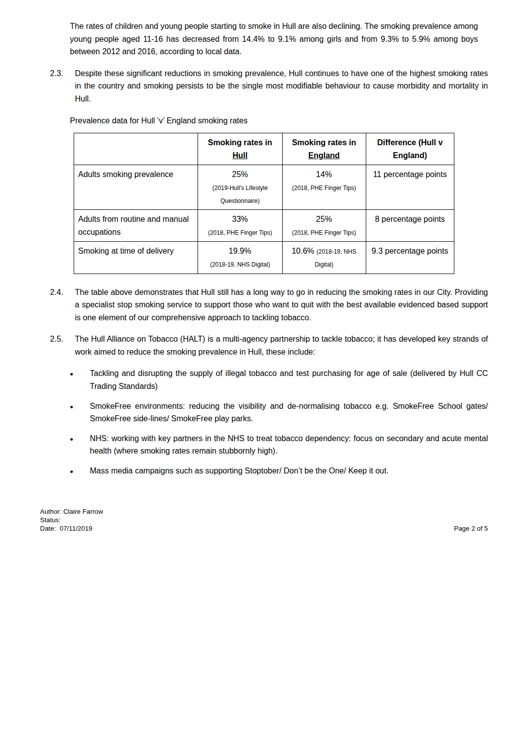The rates of children and young people starting to smoke in Hull are also declining. The smoking prevalence among young people aged 11-16 has decreased from 14.4% to 9.1% among girls and from 9.3% to 5.9% among boys between 2012 and 2016, according to local data.
2.3.
Despite these significant reductions in smoking prevalence, Hull continues to have one of the highest smoking rates in the country and smoking persists to be the single most modifiable behaviour to cause morbidity and mortality in Hull.
Prevalence data for Hull ‘v’ England smoking rates
| | Smoking rates in Hull | Smoking rates in England | Difference (Hull v England) |
| --- | --- | --- | --- |
| Adults smoking prevalence | 25% (2019-Hull’s Lifestyle Questionnaire) | 14% (2018, PHE Finger Tips) | 11 percentage points |
| Adults from routine and manual occupations | 33% (2018, PHE Finger Tips) | 25% (2018, PHE Finger Tips) | 8 percentage points |
| Smoking at time of delivery | 19.9% (2018-19, NHS Digital) | 10.6% (2018-19, NHS Digital) | 9.3 percentage points |
2.4.
The table above demonstrates that Hull still has a long way to go in reducing the smoking rates in our City. Providing a specialist stop smoking service to support those who want to quit with the best available evidenced based support is one element of our comprehensive approach to tackling tobacco.
2.5.
The Hull Alliance on Tobacco (HALT) is a multi-agency partnership to tackle tobacco; it has developed key strands of work aimed to reduce the smoking prevalence in Hull, these include:
Tackling and disrupting the supply of illegal tobacco and test purchasing for age of sale (delivered by Hull CC Trading Standards)
SmokeFree environments: reducing the visibility and de-normalising tobacco e.g. SmokeFree School gates/ SmokeFree side-lines/ SmokeFree play parks.
NHS: working with key partners in the NHS to treat tobacco dependency: focus on secondary and acute mental health (where smoking rates remain stubbornly high).
Mass media campaigns such as supporting Stoptober/ Don’t be the One/ Keep it out.
Author: Claire Farrow
Status:
Date: 07/11/2019 Page 2 of 5